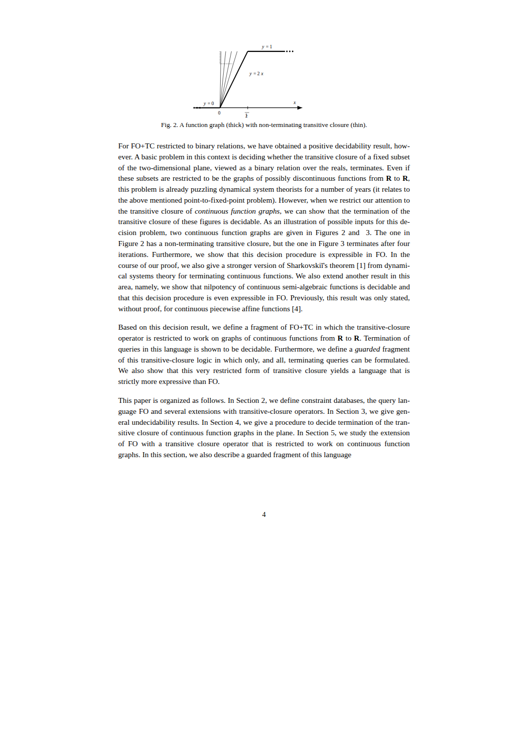y = 1 y = 2 x y = 0 0 1 2 x
Fig. 2. A function graph (thick) with non-terminating transitive closure (thin).
For FO+TC restricted to binary relations, we have obtained a positive decidability result, however. A basic problem in this context is deciding whether the transitive closure of a fixed subset of the two-dimensional plane, viewed as a binary relation over the reals, terminates. Even if these subsets are restricted to be the graphs of possibly discontinuous functions from R to R, this problem is already puzzling dynamical system theorists for a number of years (it relates to the above mentioned point-to-fixed-point problem). However, when we restrict our attention to the transitive closure of continuous function graphs, we can show that the termination of the transitive closure of these figures is decidable. As an illustration of possible inputs for this decision problem, two continuous function graphs are given in Figures 2 and 3. The one in Figure 2 has a non-terminating transitive closure, but the one in Figure 3 terminates after four iterations. Furthermore, we show that this decision procedure is expressible in FO. In the course of our proof, we also give a stronger version of Sharkovskiĭ's theorem [1] from dynamical systems theory for terminating continuous functions. We also extend another result in this area, namely, we show that nilpotency of continuous semi-algebraic functions is decidable and that this decision procedure is even expressible in FO. Previously, this result was only stated, without proof, for continuous piecewise affine functions [4].
Based on this decision result, we define a fragment of FO+TC in which the transitive-closure operator is restricted to work on graphs of continuous functions from R to R. Termination of queries in this language is shown to be decidable. Furthermore, we define a guarded fragment of this transitive-closure logic in which only, and all, terminating queries can be formulated. We also show that this very restricted form of transitive closure yields a language that is strictly more expressive than FO.
This paper is organized as follows. In Section 2, we define constraint databases, the query language FO and several extensions with transitive-closure operators. In Section 3, we give general undecidability results. In Section 4, we give a procedure to decide termination of the transitive closure of continuous function graphs in the plane. In Section 5, we study the extension of FO with a transitive closure operator that is restricted to work on continuous function graphs. In this section, we also describe a guarded fragment of this language
4